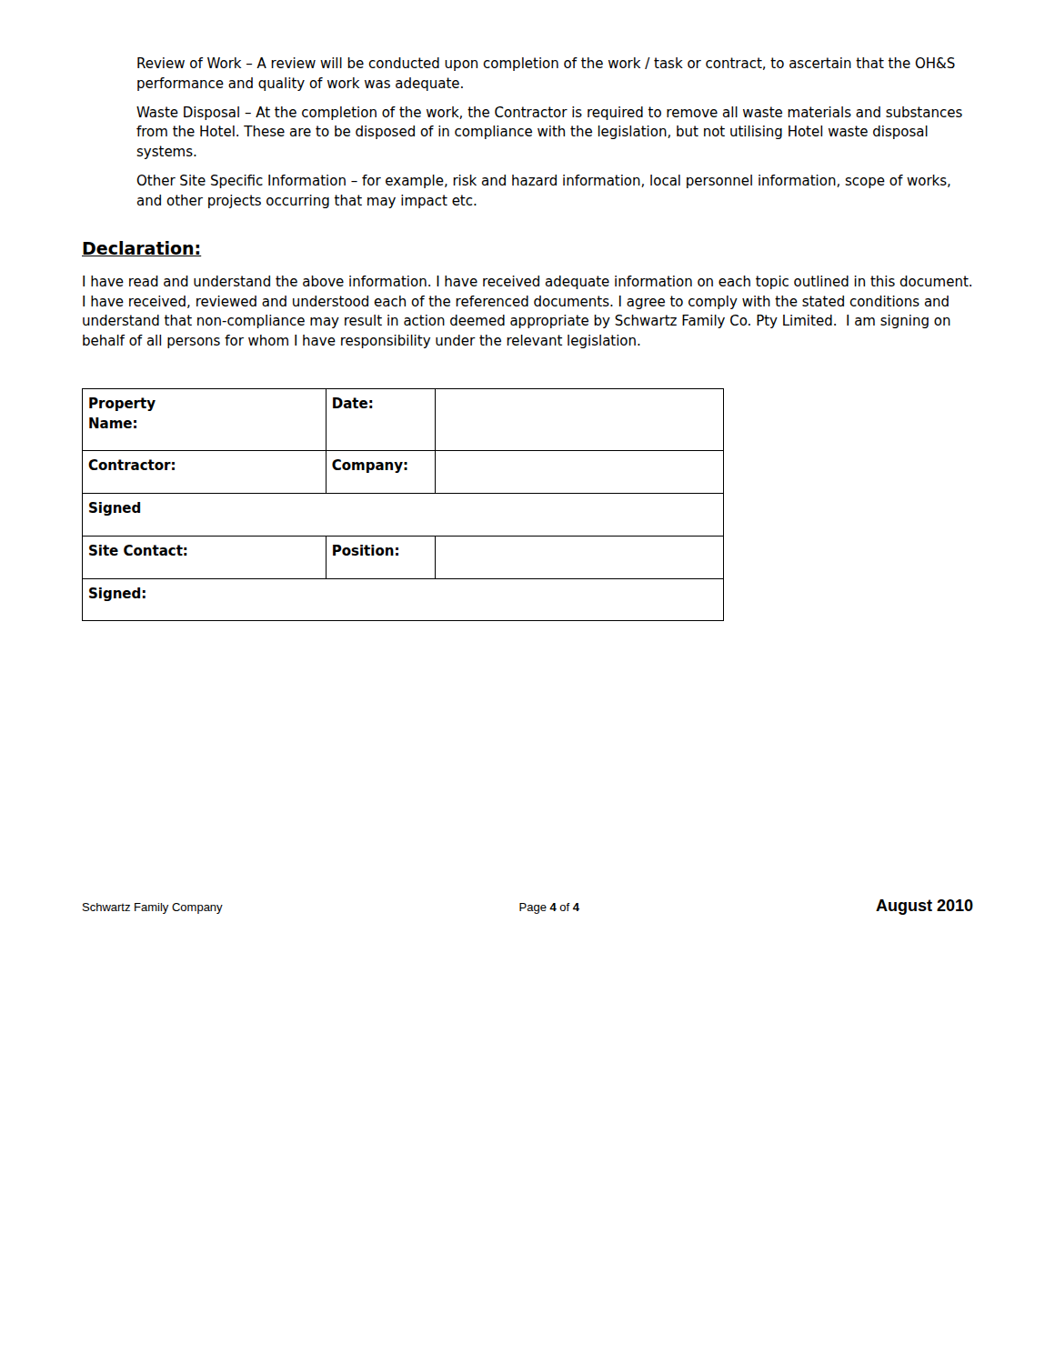Review of Work – A review will be conducted upon completion of the work / task or contract, to ascertain that the OH&S performance and quality of work was adequate.
Waste Disposal – At the completion of the work, the Contractor is required to remove all waste materials and substances from the Hotel. These are to be disposed of in compliance with the legislation, but not utilising Hotel waste disposal systems.
Other Site Specific Information – for example, risk and hazard information, local personnel information, scope of works, and other projects occurring that may impact etc.
Declaration:
I have read and understand the above information. I have received adequate information on each topic outlined in this document. I have received, reviewed and understood each of the referenced documents. I agree to comply with the stated conditions and understand that non-compliance may result in action deemed appropriate by Schwartz Family Co. Pty Limited. I am signing on behalf of all persons for whom I have responsibility under the relevant legislation.
| Property Name: | Date: | |
| Contractor: | Company: | |
| Signed |
| Site Contact: | Position: | |
| Signed: |
Schwartz Family Company
Page 4 of 4
August 2010